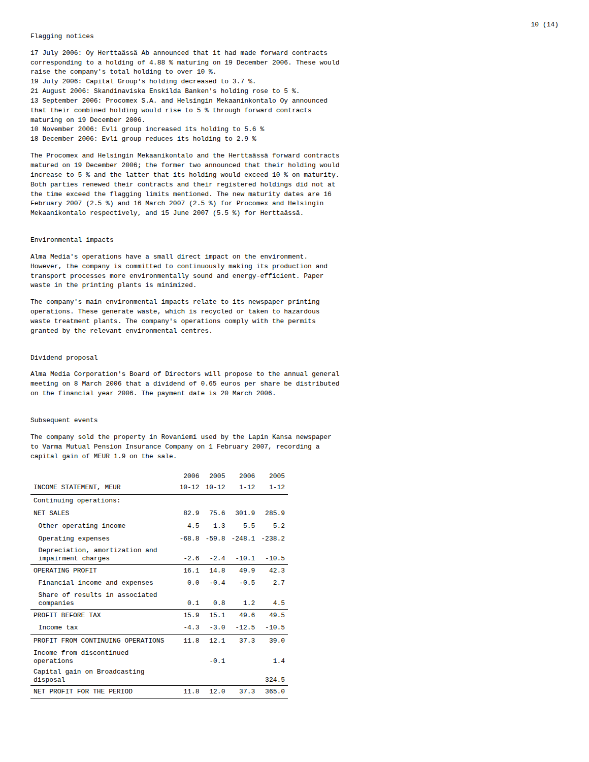10 (14)
Flagging notices
17 July 2006: Oy Herttaässä Ab announced that it had made forward contracts corresponding to a holding of 4.88 % maturing on 19 December 2006. These would raise the company's total holding to over 10 %.
19 July 2006: Capital Group's holding decreased to 3.7 %.
21 August 2006: Skandinaviska Enskilda Banken's holding rose to 5 %.
13 September 2006: Procomex S.A. and Helsingin Mekaaninkontalo Oy announced that their combined holding would rise to 5 % through forward contracts maturing on 19 December 2006.
10 November 2006: Evli group increased its holding to 5.6 %
18 December 2006: Evli group reduces its holding to 2.9 %
The Procomex and Helsingin Mekaanikontalo and the Herttaässä forward contracts matured on 19 December 2006; the former two announced that their holding would increase to 5 % and the latter that its holding would exceed 10 % on maturity. Both parties renewed their contracts and their registered holdings did not at the time exceed the flagging limits mentioned. The new maturity dates are 16 February 2007 (2.5 %) and 16 March 2007 (2.5 %) for Procomex and Helsingin Mekaanikontalo respectively, and 15 June 2007 (5.5 %) for Herttaässä.
Environmental impacts
Alma Media's operations have a small direct impact on the environment. However, the company is committed to continuously making its production and transport processes more environmentally sound and energy-efficient. Paper waste in the printing plants is minimized.
The company's main environmental impacts relate to its newspaper printing operations. These generate waste, which is recycled or taken to hazardous waste treatment plants. The company's operations comply with the permits granted by the relevant environmental centres.
Dividend proposal
Alma Media Corporation's Board of Directors will propose to the annual general meeting on 8 March 2006 that a dividend of 0.65 euros per share be distributed on the financial year 2006. The payment date is 20 March 2006.
Subsequent events
The company sold the property in Rovaniemi used by the Lapin Kansa newspaper to Varma Mutual Pension Insurance Company on 1 February 2007, recording a capital gain of MEUR 1.9 on the sale.
| | 2006 | 2005 | 2006 | 2005 |
| INCOME STATEMENT, MEUR | 10-12 | 10-12 | 1-12 | 1-12 |
| Continuing operations: | | | | |
| NET SALES | 82.9 | 75.6 | 301.9 | 285.9 |
| Other operating income | 4.5 | 1.3 | 5.5 | 5.2 |
| Operating expenses | -68.8 | -59.8 | -248.1 | -238.2 |
| Depreciation, amortization and impairment charges | -2.6 | -2.4 | -10.1 | -10.5 |
| OPERATING PROFIT | 16.1 | 14.8 | 49.9 | 42.3 |
| Financial income and expenses | 0.0 | -0.4 | -0.5 | 2.7 |
| Share of results in associated companies | 0.1 | 0.8 | 1.2 | 4.5 |
| PROFIT BEFORE TAX | 15.9 | 15.1 | 49.6 | 49.5 |
| Income tax | -4.3 | -3.0 | -12.5 | -10.5 |
| PROFIT FROM CONTINUING OPERATIONS | 11.8 | 12.1 | 37.3 | 39.0 |
| Income from discontinued operations | | -0.1 | | 1.4 |
| Capital gain on Broadcasting disposal | | | | 324.5 |
| NET PROFIT FOR THE PERIOD | 11.8 | 12.0 | 37.3 | 365.0 |